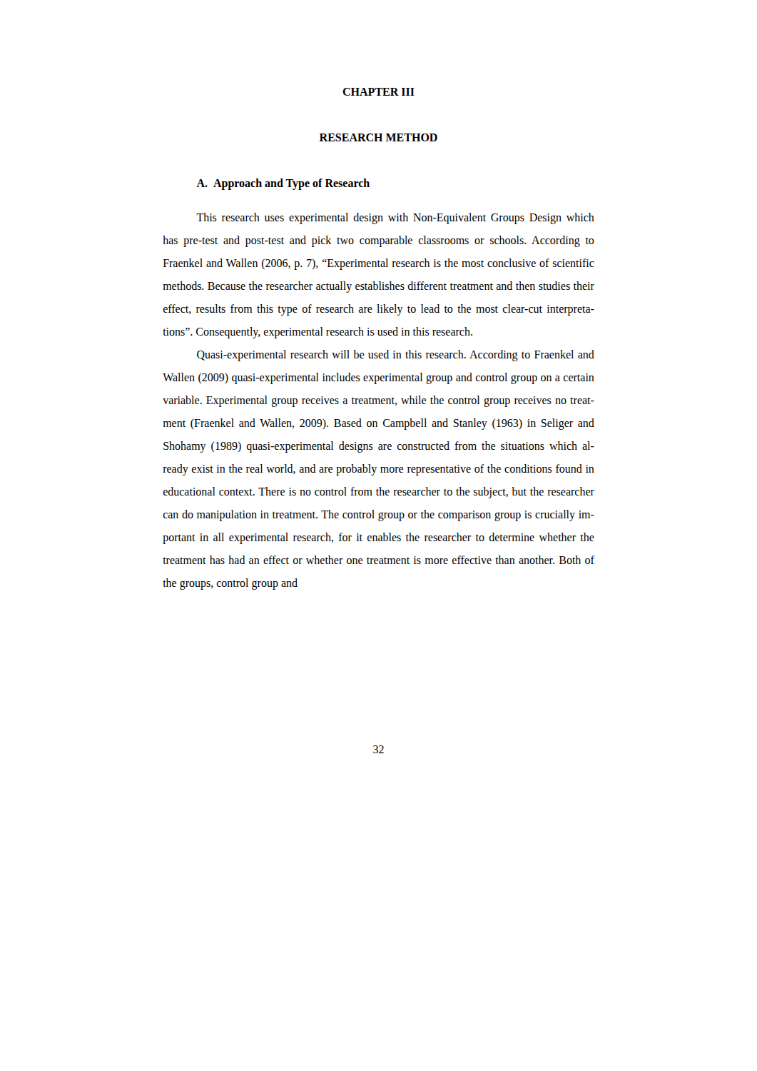CHAPTER III
RESEARCH METHOD
A. Approach and Type of Research
This research uses experimental design with Non-Equivalent Groups Design which has pre-test and post-test and pick two comparable classrooms or schools. According to Fraenkel and Wallen (2006, p. 7), “Experimental research is the most conclusive of scientific methods. Because the researcher actually establishes different treatment and then studies their effect, results from this type of research are likely to lead to the most clear-cut interpretations”. Consequently, experimental research is used in this research.
Quasi-experimental research will be used in this research. According to Fraenkel and Wallen (2009) quasi-experimental includes experimental group and control group on a certain variable. Experimental group receives a treatment, while the control group receives no treatment (Fraenkel and Wallen, 2009). Based on Campbell and Stanley (1963) in Seliger and Shohamy (1989) quasi-experimental designs are constructed from the situations which already exist in the real world, and are probably more representative of the conditions found in educational context. There is no control from the researcher to the subject, but the researcher can do manipulation in treatment. The control group or the comparison group is crucially important in all experimental research, for it enables the researcher to determine whether the treatment has had an effect or whether one treatment is more effective than another. Both of the groups, control group and
32